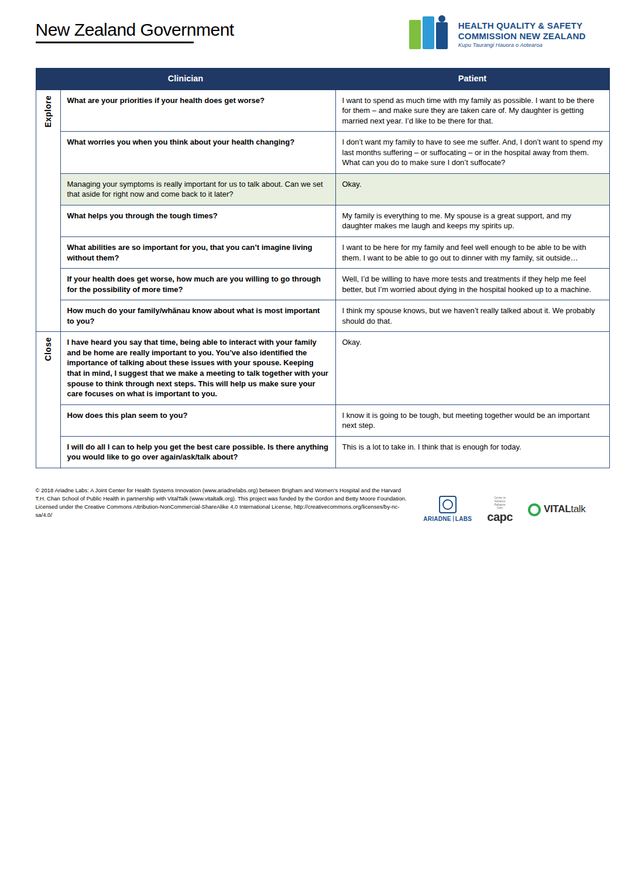New Zealand Government
HEALTH QUALITY & SAFETY
COMMISSION NEW ZEALAND
Kupu Taurangi Hauora o Aotearoa
| Clinician | Patient |
| --- | --- |
| Explore | What are your priorities if your health does get worse? | I want to spend as much time with my family as possible. I want to be there for them – and make sure they are taken care of. My daughter is getting married next year. I’d like to be there for that. |
| What worries you when you think about your health changing? | I don’t want my family to have to see me suffer. And, I don’t want to spend my last months suffering – or suffocating – or in the hospital away from them. What can you do to make sure I don’t suffocate? |
| Managing your symptoms is really important for us to talk about. Can we set that aside for right now and come back to it later? | Okay. |
| What helps you through the tough times? | My family is everything to me. My spouse is a great support, and my daughter makes me laugh and keeps my spirits up. |
| What abilities are so important for you, that you can’t imagine living without them? | I want to be here for my family and feel well enough to be able to be with them. I want to be able to go out to dinner with my family, sit outside… |
| If your health does get worse, how much are you willing to go through for the possibility of more time? | Well, I’d be willing to have more tests and treatments if they help me feel better, but I’m worried about dying in the hospital hooked up to a machine. |
| How much do your family/whānau know about what is most important to you? | I think my spouse knows, but we haven’t really talked about it. We probably should do that. |
| Close | I have heard you say that time, being able to interact with your family and be home are really important to you . You’ve also identified the importance of talking about these issues with your spouse. Keeping that in mind, I suggest that we make a meeting to talk together with your spouse to think through next steps. This will help us make sure your care focuses on what is important to you. | Okay. |
| How does this plan seem to you? | I know it is going to be tough, but meeting together would be an important next step. |
| I will do all I can to help you get the best care possible. Is there anything you would like to go over again/ask/talk about? | This is a lot to take in. I think that is enough for today. |
© 2018 Ariadne Labs: A Joint Center for Health Systems Innovation (www.ariadnelabs.org) between Brigham and Women’s Hospital and the Harvard T.H. Chan School of Public Health in partnership with VitalTalk (www.vitaltalk.org). This project was funded by the Gordon and Betty Moore Foundation. Licensed under the Creative Commons Attribution-NonCommercial-ShareAlike 4.0 International License, http://creativecommons.org/licenses/by-nc-sa/4.0/
ARIADNE LABS
Center to
Advance
Palliative
Care
capc
VITALtalk